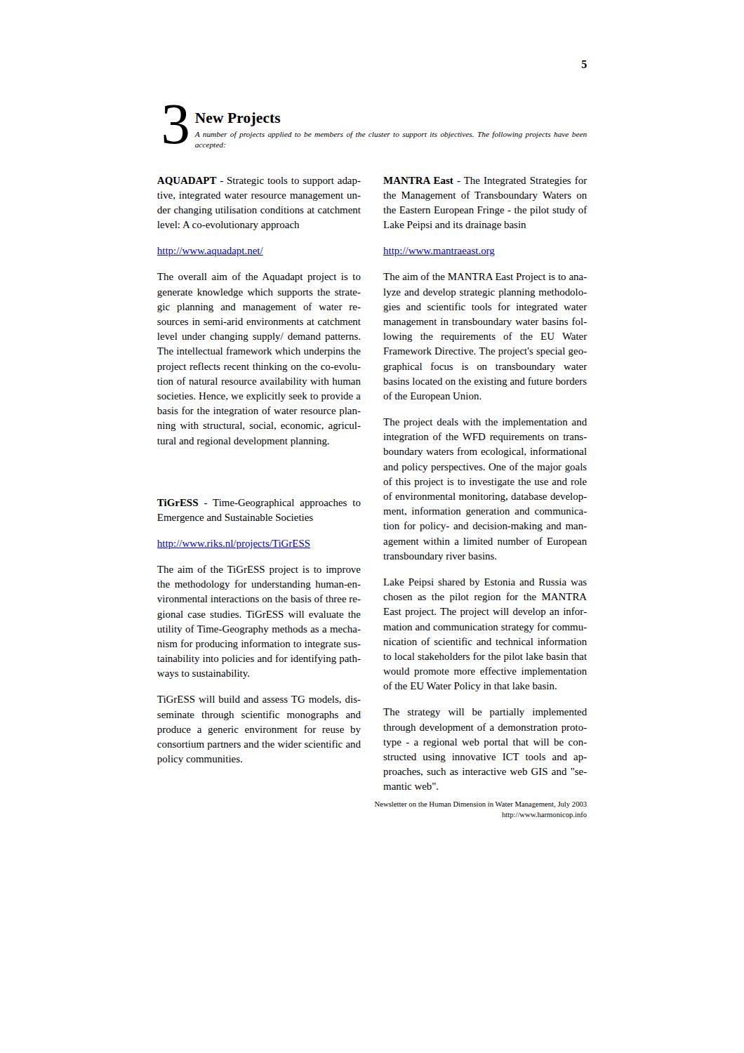5
3
New Projects
A number of projects applied to be members of the cluster to support its objectives. The following projects have been accepted:
AQUADAPT - Strategic tools to support adaptive, integrated water resource management under changing utilisation conditions at catchment level: A co-evolutionary approach
http://www.aquadapt.net/
The overall aim of the Aquadapt project is to generate knowledge which supports the strategic planning and management of water resources in semi-arid environments at catchment level under changing supply/ demand patterns. The intellectual framework which underpins the project reflects recent thinking on the co-evolution of natural resource availability with human societies. Hence, we explicitly seek to provide a basis for the integration of water resource planning with structural, social, economic, agricultural and regional development planning.
TiGrESS - Time-Geographical approaches to Emergence and Sustainable Societies
http://www.riks.nl/projects/TiGrESS
The aim of the TiGrESS project is to improve the methodology for understanding human-environmental interactions on the basis of three regional case studies. TiGrESS will evaluate the utility of Time-Geography methods as a mechanism for producing information to integrate sustainability into policies and for identifying pathways to sustainability.
TiGrESS will build and assess TG models, disseminate through scientific monographs and produce a generic environment for reuse by consortium partners and the wider scientific and policy communities.
MANTRA East - The Integrated Strategies for the Management of Transboundary Waters on the Eastern European Fringe - the pilot study of Lake Peipsi and its drainage basin
http://www.mantraeast.org
The aim of the MANTRA East Project is to analyze and develop strategic planning methodologies and scientific tools for integrated water management in transboundary water basins following the requirements of the EU Water Framework Directive. The project's special geographical focus is on transboundary water basins located on the existing and future borders of the European Union.
The project deals with the implementation and integration of the WFD requirements on transboundary waters from ecological, informational and policy perspectives. One of the major goals of this project is to investigate the use and role of environmental monitoring, database development, information generation and communication for policy- and decision-making and management within a limited number of European transboundary river basins.
Lake Peipsi shared by Estonia and Russia was chosen as the pilot region for the MANTRA East project. The project will develop an information and communication strategy for communication of scientific and technical information to local stakeholders for the pilot lake basin that would promote more effective implementation of the EU Water Policy in that lake basin.
The strategy will be partially implemented through development of a demonstration prototype - a regional web portal that will be constructed using innovative ICT tools and approaches, such as interactive web GIS and "semantic web".
Newsletter on the Human Dimension in Water Management, July 2003
http://www.harmonicop.info